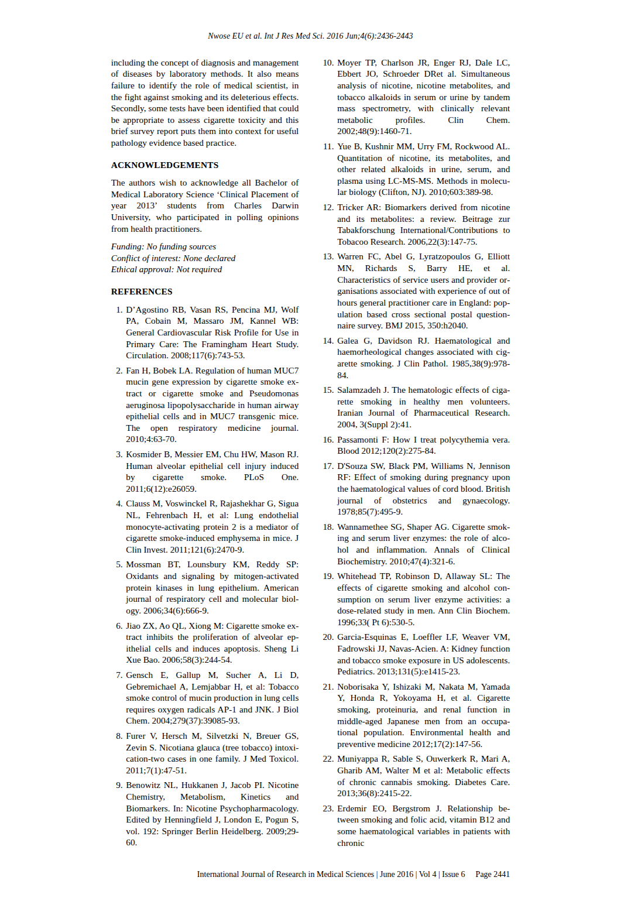Nwose EU et al. Int J Res Med Sci. 2016 Jun;4(6):2436-2443
including the concept of diagnosis and management of diseases by laboratory methods. It also means failure to identify the role of medical scientist, in the fight against smoking and its deleterious effects. Secondly, some tests have been identified that could be appropriate to assess cigarette toxicity and this brief survey report puts them into context for useful pathology evidence based practice.
Acknowledgements
The authors wish to acknowledge all Bachelor of Medical Laboratory Science ‘Clinical Placement of year 2013’ students from Charles Darwin University, who participated in polling opinions from health practitioners.
Funding: No funding sources Conflict of interest: None declared Ethical approval: Not required
References
D’Agostino RB, Vasan RS, Pencina MJ, Wolf PA, Cobain M, Massaro JM, Kannel WB: General Cardiovascular Risk Profile for Use in Primary Care: The Framingham Heart Study. Circulation. 2008;117(6):743-53.
Fan H, Bobek LA. Regulation of human MUC7 mucin gene expression by cigarette smoke extract or cigarette smoke and Pseudomonas aeruginosa lipopolysaccharide in human airway epithelial cells and in MUC7 transgenic mice. The open respiratory medicine journal. 2010;4:63-70.
Kosmider B, Messier EM, Chu HW, Mason RJ. Human alveolar epithelial cell injury induced by cigarette smoke. PLoS One. 2011;6(12):e26059.
Clauss M, Voswinckel R, Rajashekhar G, Sigua NL, Fehrenbach H, et al: Lung endothelial monocyte-activating protein 2 is a mediator of cigarette smoke-induced emphysema in mice. J Clin Invest. 2011;121(6):2470-9.
Mossman BT, Lounsbury KM, Reddy SP: Oxidants and signaling by mitogen-activated protein kinases in lung epithelium. American journal of respiratory cell and molecular biology. 2006;34(6):666-9.
Jiao ZX, Ao QL, Xiong M: Cigarette smoke extract inhibits the proliferation of alveolar epithelial cells and induces apoptosis. Sheng Li Xue Bao. 2006;58(3):244-54.
Gensch E, Gallup M, Sucher A, Li D, Gebremichael A, Lemjabbar H, et al: Tobacco smoke control of mucin production in lung cells requires oxygen radicals AP-1 and JNK. J Biol Chem. 2004;279(37):39085-93.
Furer V, Hersch M, Silvetzki N, Breuer GS, Zevin S. Nicotiana glauca (tree tobacco) intoxication-two cases in one family. J Med Toxicol. 2011;7(1):47-51.
Benowitz NL, Hukkanen J, Jacob PI. Nicotine Chemistry, Metabolism, Kinetics and Biomarkers. In: Nicotine Psychopharmacology. Edited by Henningfield J, London E, Pogun S, vol. 192: Springer Berlin Heidelberg. 2009;29-60.
Moyer TP, Charlson JR, Enger RJ, Dale LC, Ebbert JO, Schroeder DRet al. Simultaneous analysis of nicotine, nicotine metabolites, and tobacco alkaloids in serum or urine by tandem mass spectrometry, with clinically relevant metabolic profiles. Clin Chem. 2002;48(9):1460-71.
Yue B, Kushnir MM, Urry FM, Rockwood AL. Quantitation of nicotine, its metabolites, and other related alkaloids in urine, serum, and plasma using LC-MS-MS. Methods in molecular biology (Clifton, NJ). 2010;603:389-98.
Tricker AR: Biomarkers derived from nicotine and its metabolites: a review. Beitrage zur Tabakforschung International/Contributions to Tobacoo Research. 2006,22(3):147-75.
Warren FC, Abel G, Lyratzopoulos G, Elliott MN, Richards S, Barry HE, et al. Characteristics of service users and provider organisations associated with experience of out of hours general practitioner care in England: population based cross sectional postal questionnaire survey. BMJ 2015, 350:h2040.
Galea G, Davidson RJ. Haematological and haemorheological changes associated with cigarette smoking. J Clin Pathol. 1985,38(9):978-84.
Salamzadeh J. The hematologic effects of cigarette smoking in healthy men volunteers. Iranian Journal of Pharmaceutical Research. 2004, 3(Suppl 2):41.
Passamonti F: How I treat polycythemia vera. Blood 2012;120(2):275-84.
D'Souza SW, Black PM, Williams N, Jennison RF: Effect of smoking during pregnancy upon the haematological values of cord blood. British journal of obstetrics and gynaecology. 1978;85(7):495-9.
Wannamethee SG, Shaper AG. Cigarette smoking and serum liver enzymes: the role of alcohol and inflammation. Annals of Clinical Biochemistry. 2010;47(4):321-6.
Whitehead TP, Robinson D, Allaway SL: The effects of cigarette smoking and alcohol consumption on serum liver enzyme activities: a dose-related study in men. Ann Clin Biochem. 1996;33( Pt 6):530-5.
Garcia-Esquinas E, Loeffler LF, Weaver VM, Fadrowski JJ, Navas-Acien. A: Kidney function and tobacco smoke exposure in US adolescents. Pediatrics. 2013;131(5):e1415-23.
Noborisaka Y, Ishizaki M, Nakata M, Yamada Y, Honda R, Yokoyama H, et al. Cigarette smoking, proteinuria, and renal function in middle-aged Japanese men from an occupational population. Environmental health and preventive medicine 2012;17(2):147-56.
Muniyappa R, Sable S, Ouwerkerk R, Mari A, Gharib AM, Walter M et al: Metabolic effects of chronic cannabis smoking. Diabetes Care. 2013;36(8):2415-22.
Erdemir EO, Bergstrom J. Relationship between smoking and folic acid, vitamin B12 and some haematological variables in patients with chronic
International Journal of Research in Medical Sciences | June 2016 | Vol 4 | Issue 6Page 2441